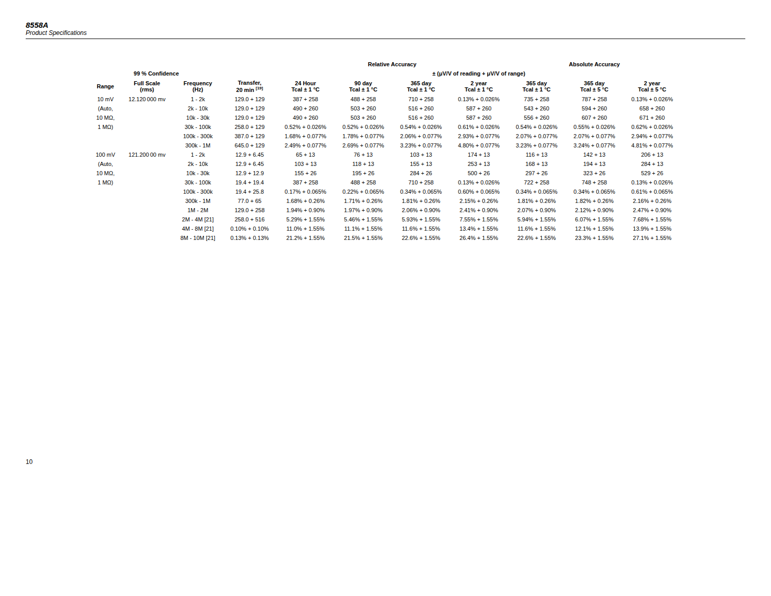8558A
Product Specifications
| | Relative Accuracy | Absolute Accuracy |
| 99 % Confidence | | ± (μV/V of reading + μV/V of range) |
| Range | Full Scale (rms) | Frequency (Hz) | Transfer, 20 min [19] | 24 Hour Tcal ± 1 °C | 90 day Tcal ± 1 °C | 365 day Tcal ± 1 °C | 2 year Tcal ± 1 °C | 365 day Tcal ± 1 °C | 365 day Tcal ± 5 °C | 2 year Tcal ± 5 °C |
| 10 mV | 12.120 000 mv | 1 - 2k | 129.0 + 129 | 387 + 258 | 488 + 258 | 710 + 258 | 0.13% + 0.026% | 735 + 258 | 787 + 258 | 0.13% + 0.026% |
| (Auto, | | 2k - 10k | 129.0 + 129 | 490 + 260 | 503 + 260 | 516 + 260 | 587 + 260 | 543 + 260 | 594 + 260 | 658 + 260 |
| 10 MΩ, | | 10k - 30k | 129.0 + 129 | 490 + 260 | 503 + 260 | 516 + 260 | 587 + 260 | 556 + 260 | 607 + 260 | 671 + 260 |
| 1 MΩ) | | 30k - 100k | 258.0 + 129 | 0.52% + 0.026% | 0.52% + 0.026% | 0.54% + 0.026% | 0.61% + 0.026% | 0.54% + 0.026% | 0.55% + 0.026% | 0.62% + 0.026% |
| | | 100k - 300k | 387.0 + 129 | 1.68% + 0.077% | 1.78% + 0.077% | 2.06% + 0.077% | 2.93% + 0.077% | 2.07% + 0.077% | 2.07% + 0.077% | 2.94% + 0.077% |
| | | 300k - 1M | 645.0 + 129 | 2.49% + 0.077% | 2.69% + 0.077% | 3.23% + 0.077% | 4.80% + 0.077% | 3.23% + 0.077% | 3.24% + 0.077% | 4.81% + 0.077% |
| 100 mV | 121.200 00 mv | 1 - 2k | 12.9 + 6.45 | 65 + 13 | 76 + 13 | 103 + 13 | 174 + 13 | 116 + 13 | 142 + 13 | 206 + 13 |
| (Auto, | | 2k - 10k | 12.9 + 6.45 | 103 + 13 | 118 + 13 | 155 + 13 | 253 + 13 | 168 + 13 | 194 + 13 | 284 + 13 |
| 10 MΩ, | | 10k - 30k | 12.9 + 12.9 | 155 + 26 | 195 + 26 | 284 + 26 | 500 + 26 | 297 + 26 | 323 + 26 | 529 + 26 |
| 1 MΩ) | | 30k - 100k | 19.4 + 19.4 | 387 + 258 | 488 + 258 | 710 + 258 | 0.13% + 0.026% | 722 + 258 | 748 + 258 | 0.13% + 0.026% |
| | | 100k - 300k | 19.4 + 25.8 | 0.17% + 0.065% | 0.22% + 0.065% | 0.34% + 0.065% | 0.60% + 0.065% | 0.34% + 0.065% | 0.34% + 0.065% | 0.61% + 0.065% |
| | | 300k - 1M | 77.0 + 65 | 1.68% + 0.26% | 1.71% + 0.26% | 1.81% + 0.26% | 2.15% + 0.26% | 1.81% + 0.26% | 1.82% + 0.26% | 2.16% + 0.26% |
| | | 1M - 2M | 129.0 + 258 | 1.94% + 0.90% | 1.97% + 0.90% | 2.06% + 0.90% | 2.41% + 0.90% | 2.07% + 0.90% | 2.12% + 0.90% | 2.47% + 0.90% |
| | | 2M - 4M [21] | 258.0 + 516 | 5.29% + 1.55% | 5.46% + 1.55% | 5.93% + 1.55% | 7.55% + 1.55% | 5.94% + 1.55% | 6.07% + 1.55% | 7.68% + 1.55% |
| | | 4M - 8M [21] | 0.10% + 0.10% | 11.0% + 1.55% | 11.1% + 1.55% | 11.6% + 1.55% | 13.4% + 1.55% | 11.6% + 1.55% | 12.1% + 1.55% | 13.9% + 1.55% |
| | | 8M - 10M [21] | 0.13% + 0.13% | 21.2% + 1.55% | 21.5% + 1.55% | 22.6% + 1.55% | 26.4% + 1.55% | 22.6% + 1.55% | 23.3% + 1.55% | 27.1% + 1.55% |
10